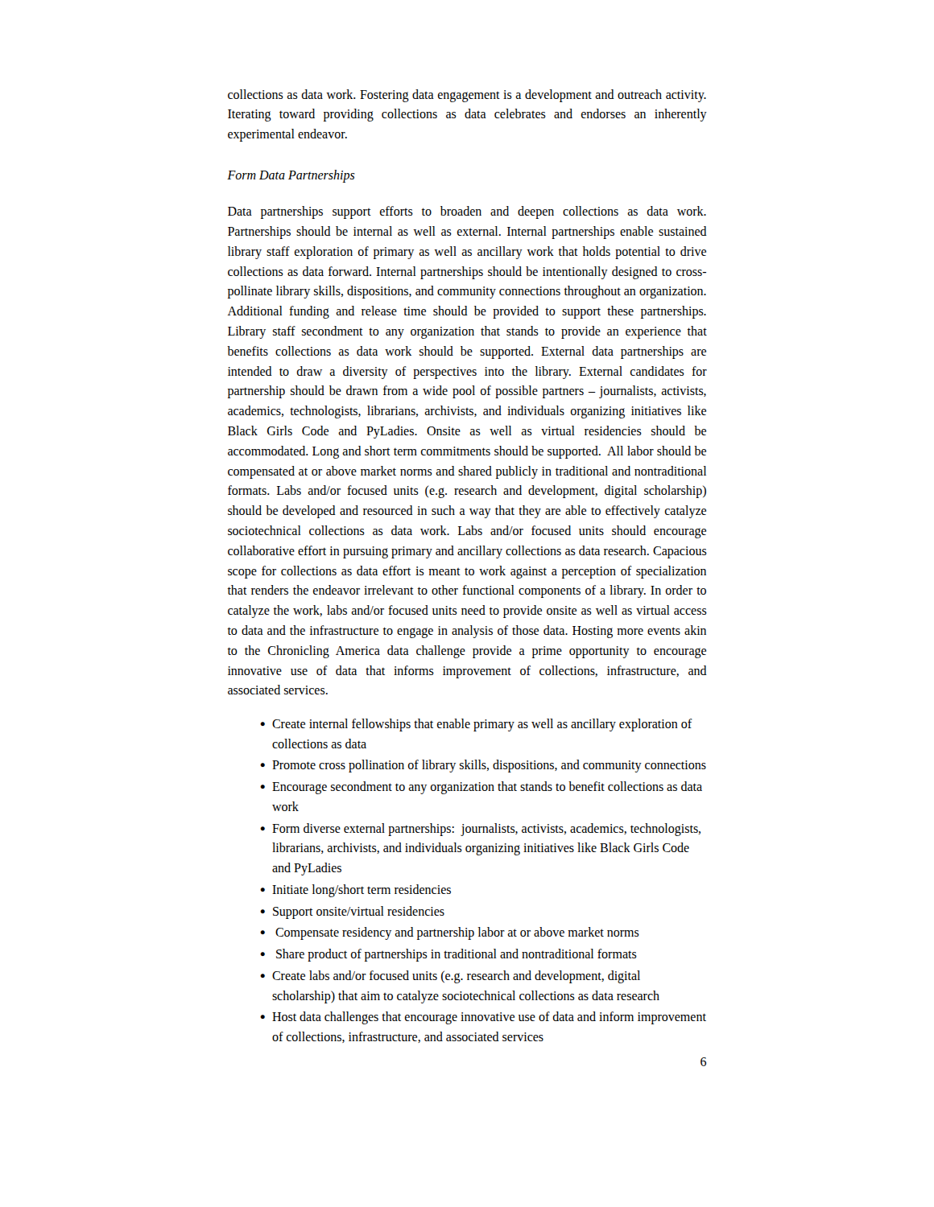collections as data work. Fostering data engagement is a development and outreach activity. Iterating toward providing collections as data celebrates and endorses an inherently experimental endeavor.
Form Data Partnerships
Data partnerships support efforts to broaden and deepen collections as data work. Partnerships should be internal as well as external. Internal partnerships enable sustained library staff exploration of primary as well as ancillary work that holds potential to drive collections as data forward. Internal partnerships should be intentionally designed to cross-pollinate library skills, dispositions, and community connections throughout an organization. Additional funding and release time should be provided to support these partnerships. Library staff secondment to any organization that stands to provide an experience that benefits collections as data work should be supported. External data partnerships are intended to draw a diversity of perspectives into the library. External candidates for partnership should be drawn from a wide pool of possible partners – journalists, activists, academics, technologists, librarians, archivists, and individuals organizing initiatives like Black Girls Code and PyLadies. Onsite as well as virtual residencies should be accommodated. Long and short term commitments should be supported. All labor should be compensated at or above market norms and shared publicly in traditional and nontraditional formats. Labs and/or focused units (e.g. research and development, digital scholarship) should be developed and resourced in such a way that they are able to effectively catalyze sociotechnical collections as data work. Labs and/or focused units should encourage collaborative effort in pursuing primary and ancillary collections as data research. Capacious scope for collections as data effort is meant to work against a perception of specialization that renders the endeavor irrelevant to other functional components of a library. In order to catalyze the work, labs and/or focused units need to provide onsite as well as virtual access to data and the infrastructure to engage in analysis of those data. Hosting more events akin to the Chronicling America data challenge provide a prime opportunity to encourage innovative use of data that informs improvement of collections, infrastructure, and associated services.
Create internal fellowships that enable primary as well as ancillary exploration of collections as data
Promote cross pollination of library skills, dispositions, and community connections
Encourage secondment to any organization that stands to benefit collections as data work
Form diverse external partnerships: journalists, activists, academics, technologists, librarians, archivists, and individuals organizing initiatives like Black Girls Code and PyLadies
Initiate long/short term residencies
Support onsite/virtual residencies
Compensate residency and partnership labor at or above market norms
Share product of partnerships in traditional and nontraditional formats
Create labs and/or focused units (e.g. research and development, digital scholarship) that aim to catalyze sociotechnical collections as data research
Host data challenges that encourage innovative use of data and inform improvement of collections, infrastructure, and associated services
6